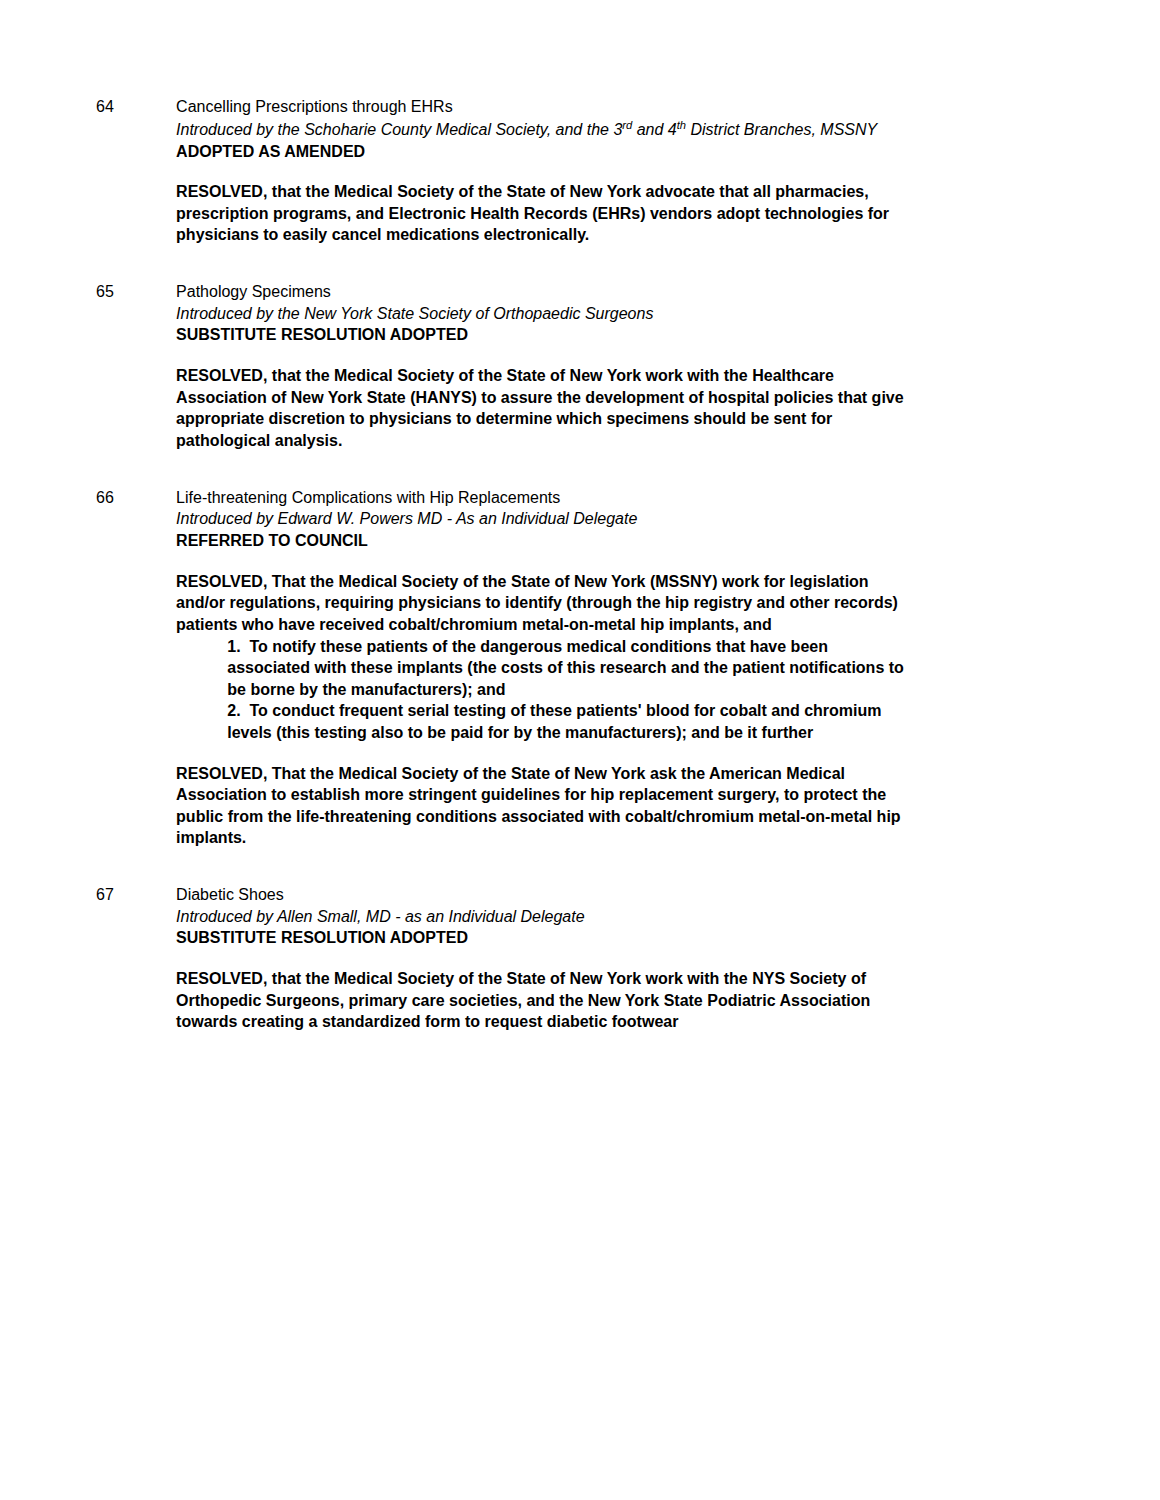64
Cancelling Prescriptions through EHRs
Introduced by the Schoharie County Medical Society, and the 3rd and 4th District Branches, MSSNY
ADOPTED AS AMENDED
RESOLVED, that the Medical Society of the State of New York advocate that all pharmacies, prescription programs, and Electronic Health Records (EHRs) vendors adopt technologies for physicians to easily cancel medications electronically.
65
Pathology Specimens
Introduced by the New York State Society of Orthopaedic Surgeons
SUBSTITUTE RESOLUTION ADOPTED
RESOLVED, that the Medical Society of the State of New York work with the Healthcare Association of New York State (HANYS) to assure the development of hospital policies that give appropriate discretion to physicians to determine which specimens should be sent for pathological analysis.
66
Life-threatening Complications with Hip Replacements
Introduced by Edward W. Powers MD - As an Individual Delegate
REFERRED TO COUNCIL
RESOLVED, That the Medical Society of the State of New York (MSSNY) work for legislation and/or regulations, requiring physicians to identify (through the hip registry and other records) patients who have received cobalt/chromium metal-on-metal hip implants, and
1. To notify these patients of the dangerous medical conditions that have been associated with these implants (the costs of this research and the patient notifications to be borne by the manufacturers); and
2. To conduct frequent serial testing of these patients' blood for cobalt and chromium levels (this testing also to be paid for by the manufacturers); and be it further
RESOLVED, That the Medical Society of the State of New York ask the American Medical Association to establish more stringent guidelines for hip replacement surgery, to protect the public from the life-threatening conditions associated with cobalt/chromium metal-on-metal hip implants.
67
Diabetic Shoes
Introduced by Allen Small, MD - as an Individual Delegate
SUBSTITUTE RESOLUTION ADOPTED
RESOLVED, that the Medical Society of the State of New York work with the NYS Society of Orthopedic Surgeons, primary care societies, and the New York State Podiatric Association towards creating a standardized form to request diabetic footwear